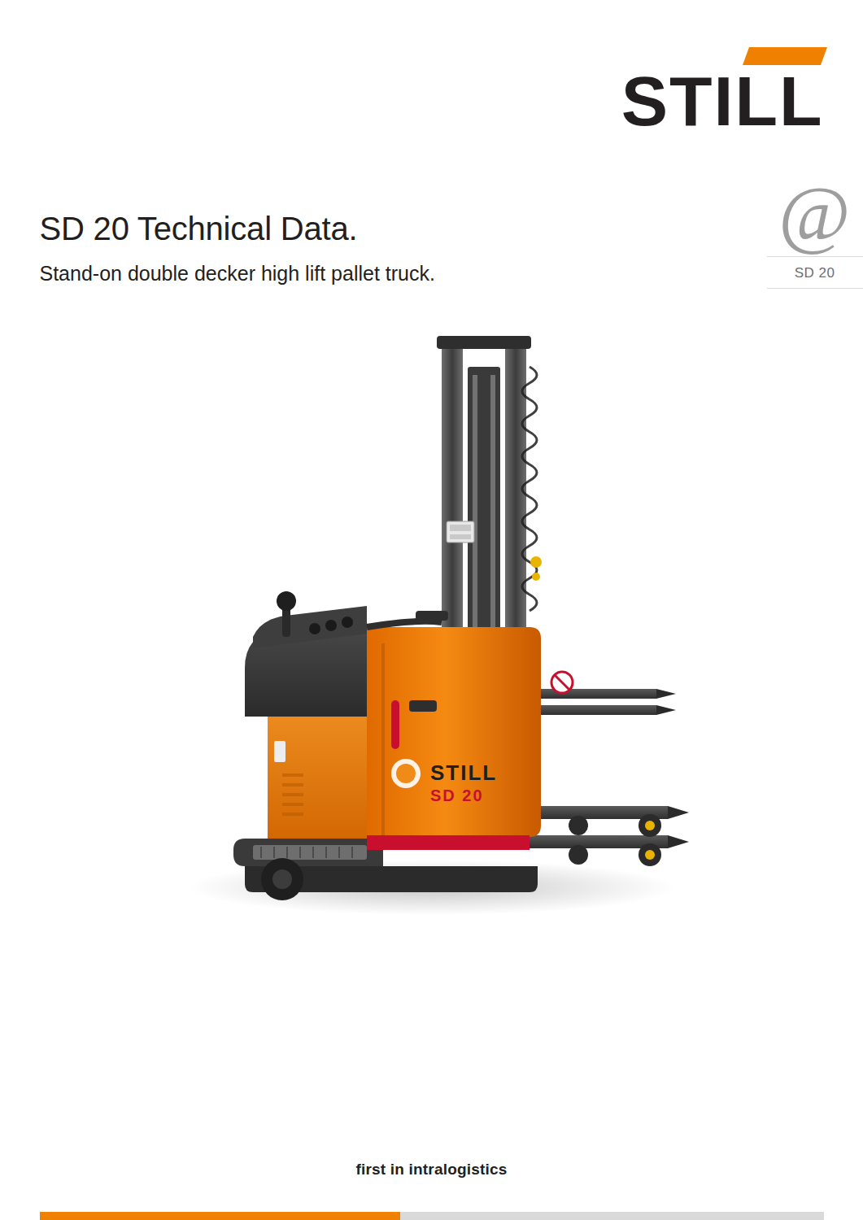STILL
@
SD 20
SD 20 Technical Data.
Stand-on double decker high lift pallet truck.
STILL SD 20
first in intralogistics